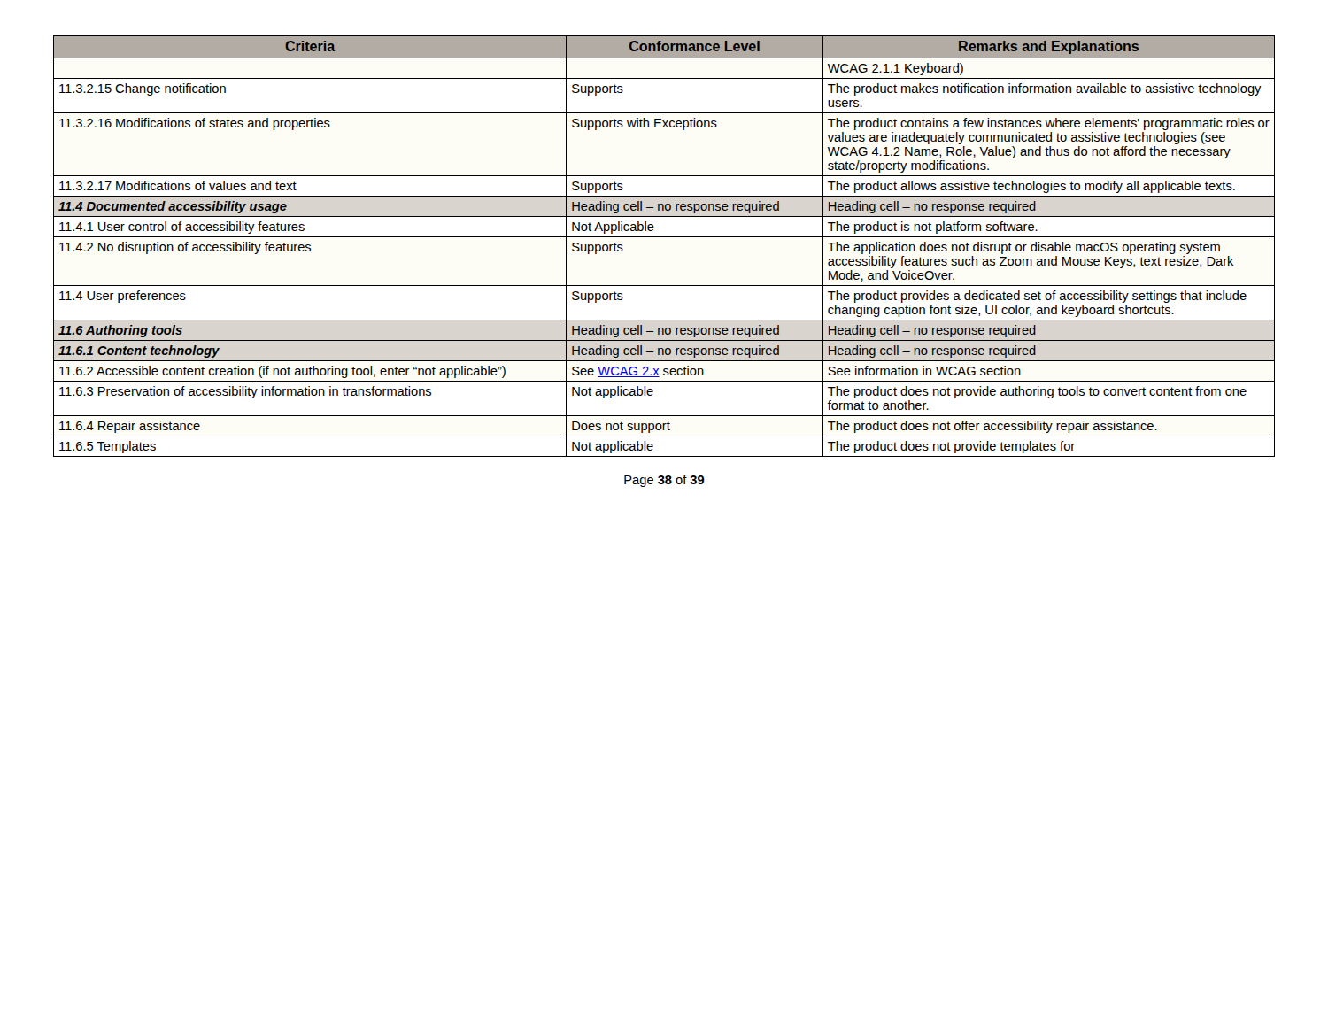| Criteria | Conformance Level | Remarks and Explanations |
| --- | --- | --- |
| | | WCAG 2.1.1 Keyboard) |
| 11.3.2.15 Change notification | Supports | The product makes notification information available to assistive technology users. |
| 11.3.2.16 Modifications of states and properties | Supports with Exceptions | The product contains a few instances where elements' programmatic roles or values are inadequately communicated to assistive technologies (see WCAG 4.1.2 Name, Role, Value) and thus do not afford the necessary state/property modifications. |
| 11.3.2.17 Modifications of values and text | Supports | The product allows assistive technologies to modify all applicable texts. |
| 11.4 Documented accessibility usage | Heading cell – no response required | Heading cell – no response required |
| 11.4.1 User control of accessibility features | Not Applicable | The product is not platform software. |
| 11.4.2 No disruption of accessibility features | Supports | The application does not disrupt or disable macOS operating system accessibility features such as Zoom and Mouse Keys, text resize, Dark Mode, and VoiceOver. |
| 11.4 User preferences | Supports | The product provides a dedicated set of accessibility settings that include changing caption font size, UI color, and keyboard shortcuts. |
| 11.6 Authoring tools | Heading cell – no response required | Heading cell – no response required |
| 11.6.1 Content technology | Heading cell – no response required | Heading cell – no response required |
| 11.6.2 Accessible content creation (if not authoring tool, enter “not applicable”) | See WCAG 2.x section | See information in WCAG section |
| 11.6.3 Preservation of accessibility information in transformations | Not applicable | The product does not provide authoring tools to convert content from one format to another. |
| 11.6.4 Repair assistance | Does not support | The product does not offer accessibility repair assistance. |
| 11.6.5 Templates | Not applicable | The product does not provide templates for |
Page 38 of 39